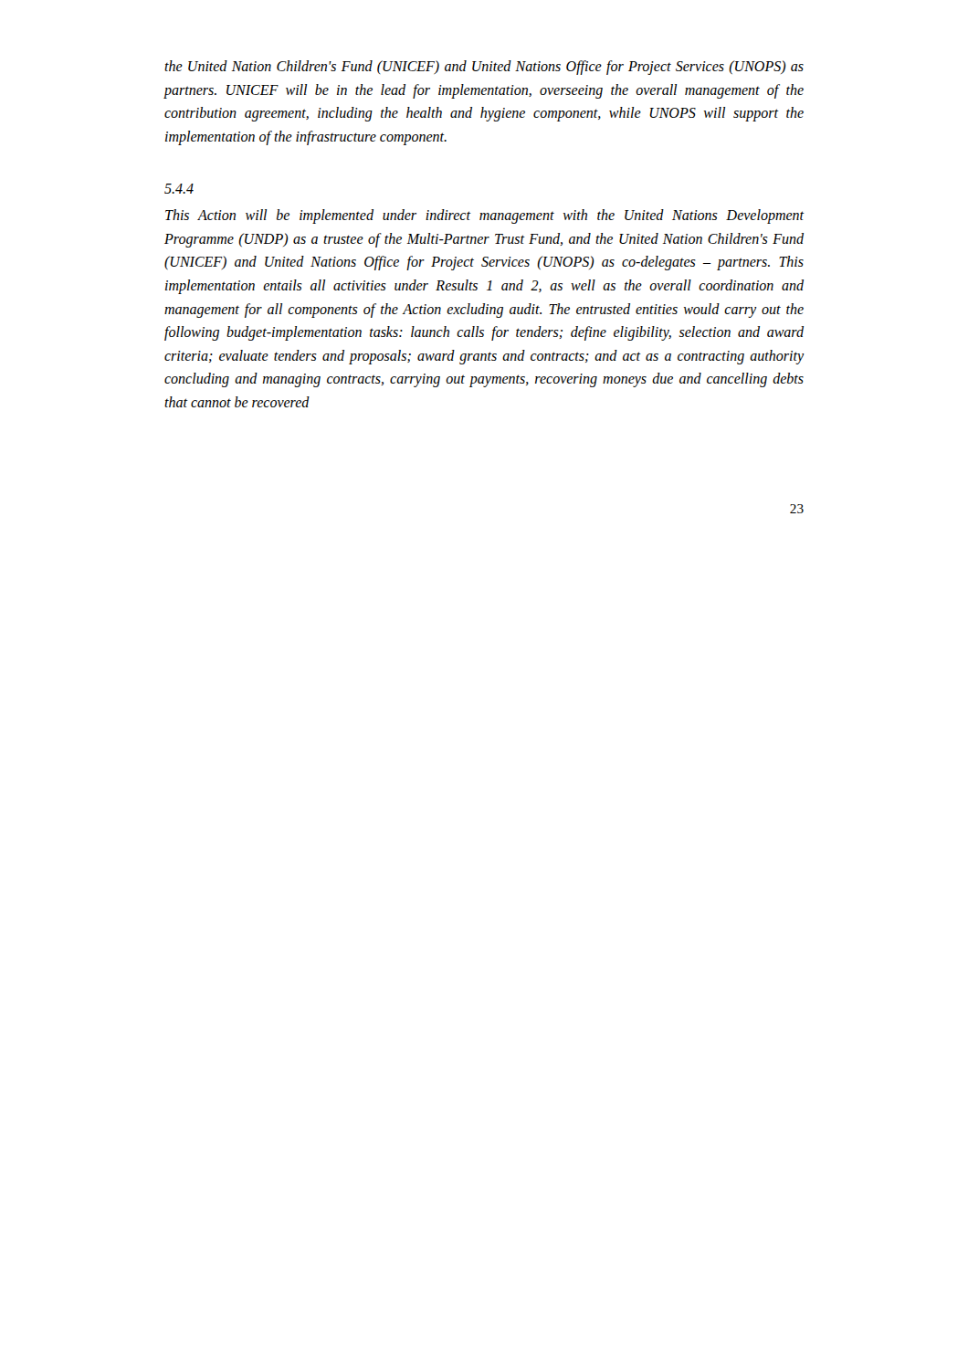the United Nation Children's Fund (UNICEF) and United Nations Office for Project Services (UNOPS) as partners. UNICEF will be in the lead for implementation, overseeing the overall management of the contribution agreement, including the health and hygiene component, while UNOPS will support the implementation of the infrastructure component.
5.4.4
This Action will be implemented under indirect management with the United Nations Development Programme (UNDP) as a trustee of the Multi-Partner Trust Fund, and the United Nation Children's Fund (UNICEF) and United Nations Office for Project Services (UNOPS) as co-delegates – partners. This implementation entails all activities under Results 1 and 2, as well as the overall coordination and management for all components of the Action excluding audit. The entrusted entities would carry out the following budget-implementation tasks: launch calls for tenders; define eligibility, selection and award criteria; evaluate tenders and proposals; award grants and contracts; and act as a contracting authority concluding and managing contracts, carrying out payments, recovering moneys due and cancelling debts that cannot be recovered
23